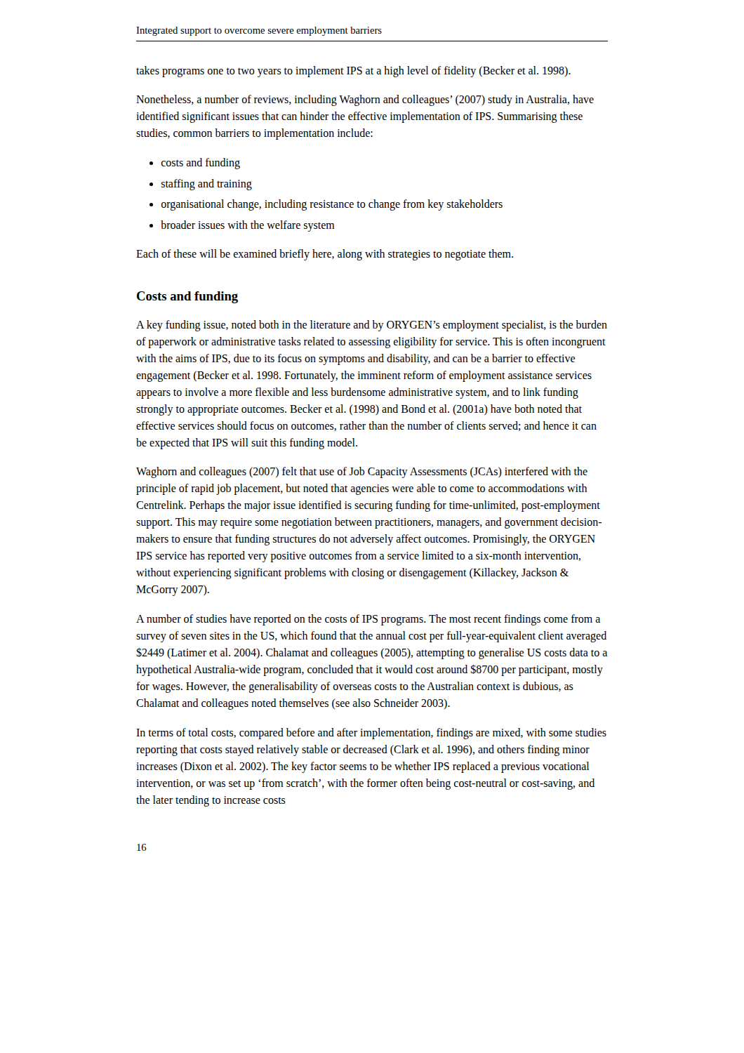Integrated support to overcome severe employment barriers
takes programs one to two years to implement IPS at a high level of fidelity (Becker et al. 1998).
Nonetheless, a number of reviews, including Waghorn and colleagues’ (2007) study in Australia, have identified significant issues that can hinder the effective implementation of IPS. Summarising these studies, common barriers to implementation include:
costs and funding
staffing and training
organisational change, including resistance to change from key stakeholders
broader issues with the welfare system
Each of these will be examined briefly here, along with strategies to negotiate them.
Costs and funding
A key funding issue, noted both in the literature and by ORYGEN’s employment specialist, is the burden of paperwork or administrative tasks related to assessing eligibility for service. This is often incongruent with the aims of IPS, due to its focus on symptoms and disability, and can be a barrier to effective engagement (Becker et al. 1998. Fortunately, the imminent reform of employment assistance services appears to involve a more flexible and less burdensome administrative system, and to link funding strongly to appropriate outcomes. Becker et al. (1998) and Bond et al. (2001a) have both noted that effective services should focus on outcomes, rather than the number of clients served; and hence it can be expected that IPS will suit this funding model.
Waghorn and colleagues (2007) felt that use of Job Capacity Assessments (JCAs) interfered with the principle of rapid job placement, but noted that agencies were able to come to accommodations with Centrelink. Perhaps the major issue identified is securing funding for time-unlimited, post-employment support. This may require some negotiation between practitioners, managers, and government decision-makers to ensure that funding structures do not adversely affect outcomes. Promisingly, the ORYGEN IPS service has reported very positive outcomes from a service limited to a six-month intervention, without experiencing significant problems with closing or disengagement (Killackey, Jackson & McGorry 2007).
A number of studies have reported on the costs of IPS programs. The most recent findings come from a survey of seven sites in the US, which found that the annual cost per full-year-equivalent client averaged $2449 (Latimer et al. 2004). Chalamat and colleagues (2005), attempting to generalise US costs data to a hypothetical Australia-wide program, concluded that it would cost around $8700 per participant, mostly for wages. However, the generalisability of overseas costs to the Australian context is dubious, as Chalamat and colleagues noted themselves (see also Schneider 2003).
In terms of total costs, compared before and after implementation, findings are mixed, with some studies reporting that costs stayed relatively stable or decreased (Clark et al. 1996), and others finding minor increases (Dixon et al. 2002). The key factor seems to be whether IPS replaced a previous vocational intervention, or was set up ‘from scratch’, with the former often being cost-neutral or cost-saving, and the later tending to increase costs
16